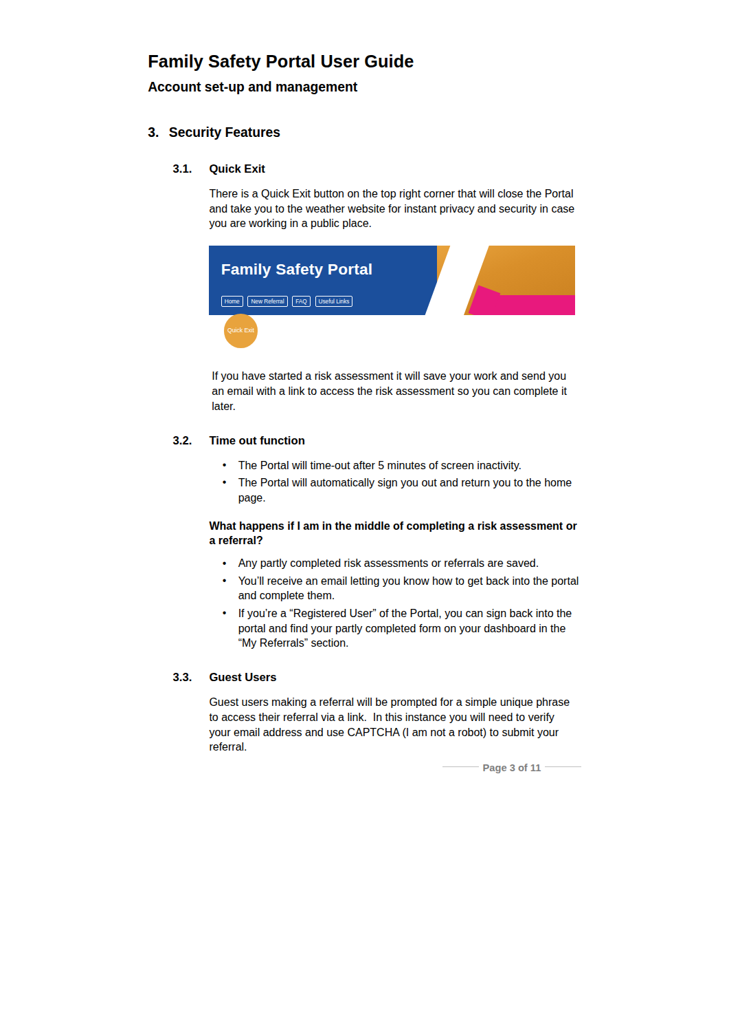Family Safety Portal User Guide
Account set-up and management
3. Security Features
3.1. Quick Exit
There is a Quick Exit button on the top right corner that will close the Portal and take you to the weather website for instant privacy and security in case you are working in a public place.
Family Safety Portal
Home New Referral FAQ Useful Links
Quick Exit
If you have started a risk assessment it will save your work and send you an email with a link to access the risk assessment so you can complete it later.
3.2. Time out function
The Portal will time-out after 5 minutes of screen inactivity.
The Portal will automatically sign you out and return you to the home page.
What happens if I am in the middle of completing a risk assessment or a referral?
Any partly completed risk assessments or referrals are saved.
You’ll receive an email letting you know how to get back into the portal and complete them.
If you’re a “Registered User” of the Portal, you can sign back into the portal and find your partly completed form on your dashboard in the “My Referrals” section.
3.3. Guest Users
Guest users making a referral will be prompted for a simple unique phrase to access their referral via a link. In this instance you will need to verify your email address and use CAPTCHA (I am not a robot) to submit your referral.
Page 3 of 11